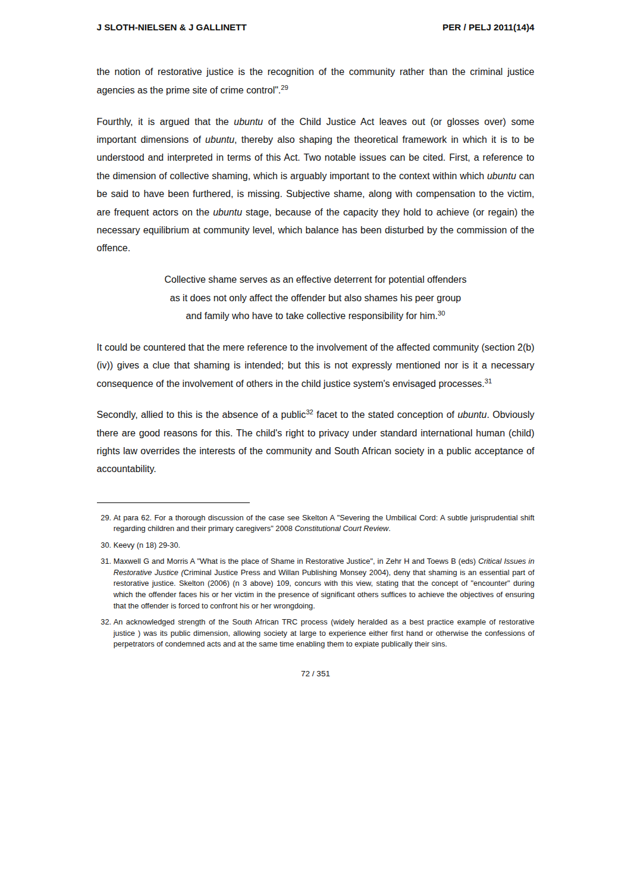J SLOTH-NIELSEN & J GALLINETT PER / PELJ 2011(14)4
the notion of restorative justice is the recognition of the community rather than the criminal justice agencies as the prime site of crime control".29
Fourthly, it is argued that the ubuntu of the Child Justice Act leaves out (or glosses over) some important dimensions of ubuntu, thereby also shaping the theoretical framework in which it is to be understood and interpreted in terms of this Act. Two notable issues can be cited. First, a reference to the dimension of collective shaming, which is arguably important to the context within which ubuntu can be said to have been furthered, is missing. Subjective shame, along with compensation to the victim, are frequent actors on the ubuntu stage, because of the capacity they hold to achieve (or regain) the necessary equilibrium at community level, which balance has been disturbed by the commission of the offence.
Collective shame serves as an effective deterrent for potential offenders
as it does not only affect the offender but also shames his peer group
and family who have to take collective responsibility for him.30
It could be countered that the mere reference to the involvement of the affected community (section 2(b)(iv)) gives a clue that shaming is intended; but this is not expressly mentioned nor is it a necessary consequence of the involvement of others in the child justice system's envisaged processes.31
Secondly, allied to this is the absence of a public32 facet to the stated conception of ubuntu. Obviously there are good reasons for this. The child's right to privacy under standard international human (child) rights law overrides the interests of the community and South African society in a public acceptance of accountability.
At para 62. For a thorough discussion of the case see Skelton A "Severing the Umbilical Cord: A subtle jurisprudential shift regarding children and their primary caregivers" 2008 Constitutional Court Review.
Keevy (n 18) 29-30.
Maxwell G and Morris A "What is the place of Shame in Restorative Justice", in Zehr H and Toews B (eds) Critical Issues in Restorative Justice (Criminal Justice Press and Willan Publishing Monsey 2004), deny that shaming is an essential part of restorative justice. Skelton (2006) (n 3 above) 109, concurs with this view, stating that the concept of "encounter" during which the offender faces his or her victim in the presence of significant others suffices to achieve the objectives of ensuring that the offender is forced to confront his or her wrongdoing.
An acknowledged strength of the South African TRC process (widely heralded as a best practice example of restorative justice ) was its public dimension, allowing society at large to experience either first hand or otherwise the confessions of perpetrators of condemned acts and at the same time enabling them to expiate publically their sins.
72 / 351